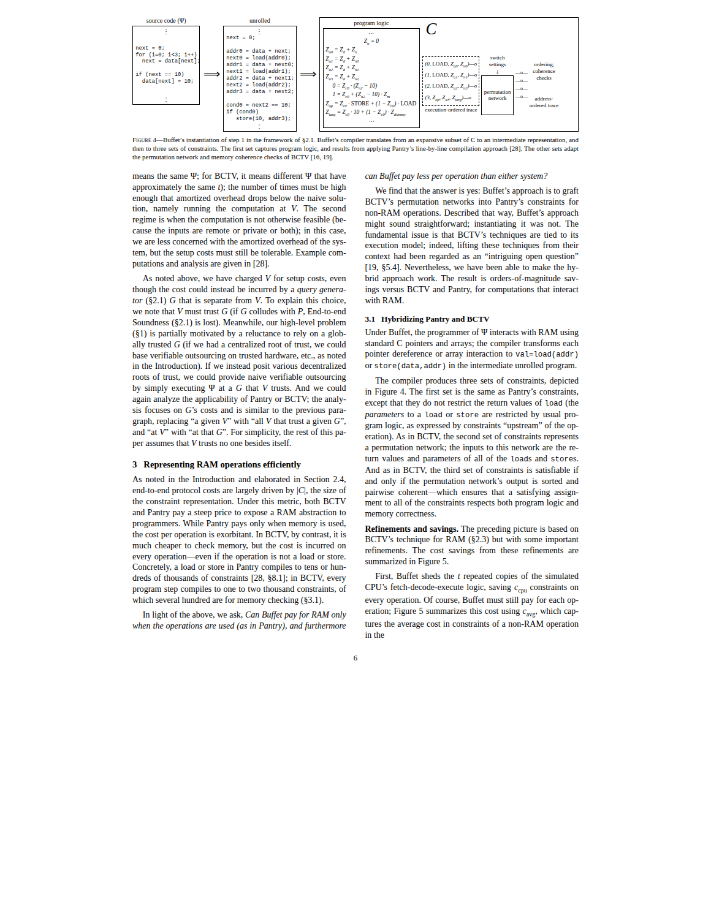source code (Ψ)
⋮
next = 0; for (i=0; i<3; i++) next = data[next]; if (next == 10) data[next] = 10;
⋮
⟹
unrolled
⋮
next = 0; addr0 = data + next; next0 = load(addr0); addr1 = data + next0; next1 = load(addr1); addr2 = data + next1; next2 = load(addr2); addr3 = data + next2; cond0 = next2 == 10; if (cond0) store(10, addr3);
⋮
⟹
program logic
⋯
Zn = 0
Za0 = Zd + Zn
Za1 = Zd + Zn0
Za2 = Zd + Zn1
Za3 = Zd + Zn2
0 = Zc0 · (Zn2 − 10)
1 = Zc0 + (Zn2 − 10) · Zm
Zop = Zc0 · STORE + (1 − Zc0) · LOAD
Ztarg = Zc0 · 10 + (1 − Zc0) · Zdummy
⋯
C
(0, LOAD, Za0, Zn0)—o
(1, LOAD, Za1, Zn1)—o
(2, LOAD, Za2, Zn2)—o
(3, Zop, Za3, Ztarg)—o
execution-ordered trace
switch
settings
↓
permutation
network
ordering,
coherence
checks
address-
ordered trace
Figure 4—Buffet’s instantiation of step 1 in the framework of §2.1. Buffet’s compiler translates from an expansive subset of C to an intermediate representation, and then to three sets of constraints. The first set captures program logic, and results from applying Pantry’s line-by-line compilation approach [28]. The other sets adapt the permutation network and memory coherence checks of BCTV [16, 19].
means the same Ψ; for BCTV, it means different Ψ that have approximately the same t); the number of times must be high enough that amortized overhead drops below the naive solution, namely running the computation at V. The second regime is when the computation is not otherwise feasible (because the inputs are remote or private or both); in this case, we are less concerned with the amortized overhead of the system, but the setup costs must still be tolerable. Example computations and analysis are given in [28].
As noted above, we have charged V for setup costs, even though the cost could instead be incurred by a query generator (§2.1) G that is separate from V. To explain this choice, we note that V must trust G (if G colludes with P, End-to-end Soundness (§2.1) is lost). Meanwhile, our high-level problem (§1) is partially motivated by a reluctance to rely on a globally trusted G (if we had a centralized root of trust, we could base verifiable outsourcing on trusted hardware, etc., as noted in the Introduction). If we instead posit various decentralized roots of trust, we could provide naive verifiable outsourcing by simply executing Ψ at a G that V trusts. And we could again analyze the applicability of Pantry or BCTV; the analysis focuses on G’s costs and is similar to the previous paragraph, replacing “a given V” with “all V that trust a given G”, and “at V” with “at that G”. For simplicity, the rest of this paper assumes that V trusts no one besides itself.
3 Representing RAM operations efficiently
As noted in the Introduction and elaborated in Section 2.4, end-to-end protocol costs are largely driven by |C|, the size of the constraint representation. Under this metric, both BCTV and Pantry pay a steep price to expose a RAM abstraction to programmers. While Pantry pays only when memory is used, the cost per operation is exorbitant. In BCTV, by contrast, it is much cheaper to check memory, but the cost is incurred on every operation—even if the operation is not a load or store. Concretely, a load or store in Pantry compiles to tens or hundreds of thousands of constraints [28, §8.1]; in BCTV, every program step compiles to one to two thousand constraints, of which several hundred are for memory checking (§3.1).
In light of the above, we ask, Can Buffet pay for RAM only when the operations are used (as in Pantry), and furthermore can Buffet pay less per operation than either system?
We find that the answer is yes: Buffet’s approach is to graft BCTV’s permutation networks into Pantry’s constraints for non-RAM operations. Described that way, Buffet’s approach might sound straightforward; instantiating it was not. The fundamental issue is that BCTV’s techniques are tied to its execution model; indeed, lifting these techniques from their context had been regarded as an “intriguing open question” [19, §5.4]. Nevertheless, we have been able to make the hybrid approach work. The result is orders-of-magnitude savings versus BCTV and Pantry, for computations that interact with RAM.
3.1 Hybridizing Pantry and BCTV
Under Buffet, the programmer of Ψ interacts with RAM using standard C pointers and arrays; the compiler transforms each pointer dereference or array interaction to val=load(addr) or store(data,addr) in the intermediate unrolled program.
The compiler produces three sets of constraints, depicted in Figure 4. The first set is the same as Pantry’s constraints, except that they do not restrict the return values of load (the parameters to a load or store are restricted by usual program logic, as expressed by constraints “upstream” of the operation). As in BCTV, the second set of constraints represents a permutation network; the inputs to this network are the return values and parameters of all of the loads and stores. And as in BCTV, the third set of constraints is satisfiable if and only if the permutation network’s output is sorted and pairwise coherent—which ensures that a satisfying assignment to all of the constraints respects both program logic and memory correctness.
Refinements and savings. The preceding picture is based on BCTV’s technique for RAM (§2.3) but with some important refinements. The cost savings from these refinements are summarized in Figure 5.
First, Buffet sheds the t repeated copies of the simulated CPU’s fetch-decode-execute logic, saving ccpu constraints on every operation. Of course, Buffet must still pay for each operation; Figure 5 summarizes this cost using cavg, which captures the average cost in constraints of a non-RAM operation in the
6